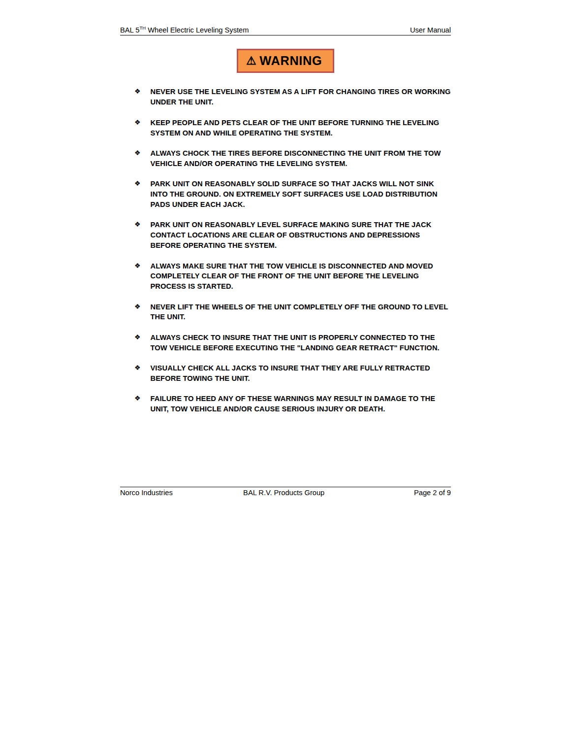BAL 5TH Wheel Electric Leveling System
User Manual
⚠WARNING
Never use the leveling system as a lift for changing tires or working under the unit.
Keep people and pets clear of the unit before turning the leveling system on and while operating the system.
Always chock the tires before disconnecting the unit from the tow vehicle and/or operating the leveling system.
Park unit on reasonably solid surface so that jacks will not sink into the ground. On extremely soft surfaces use load distribution pads under each jack.
Park unit on reasonably level surface making sure that the jack contact locations are clear of obstructions and depressions before operating the system.
Always make sure that the tow vehicle is disconnected and moved completely clear of the front of the unit before the leveling process is started.
Never lift the wheels of the unit completely off the ground to level the unit.
Always check to insure that the unit is properly connected to the tow vehicle before executing the "Landing Gear Retract" function.
Visually check all jacks to insure that they are fully retracted before towing the unit.
Failure to heed any of these warnings may result in damage to the unit, tow vehicle and/or cause serious injury or death.
Norco Industries
BAL R.V. Products Group
Page 2 of 9